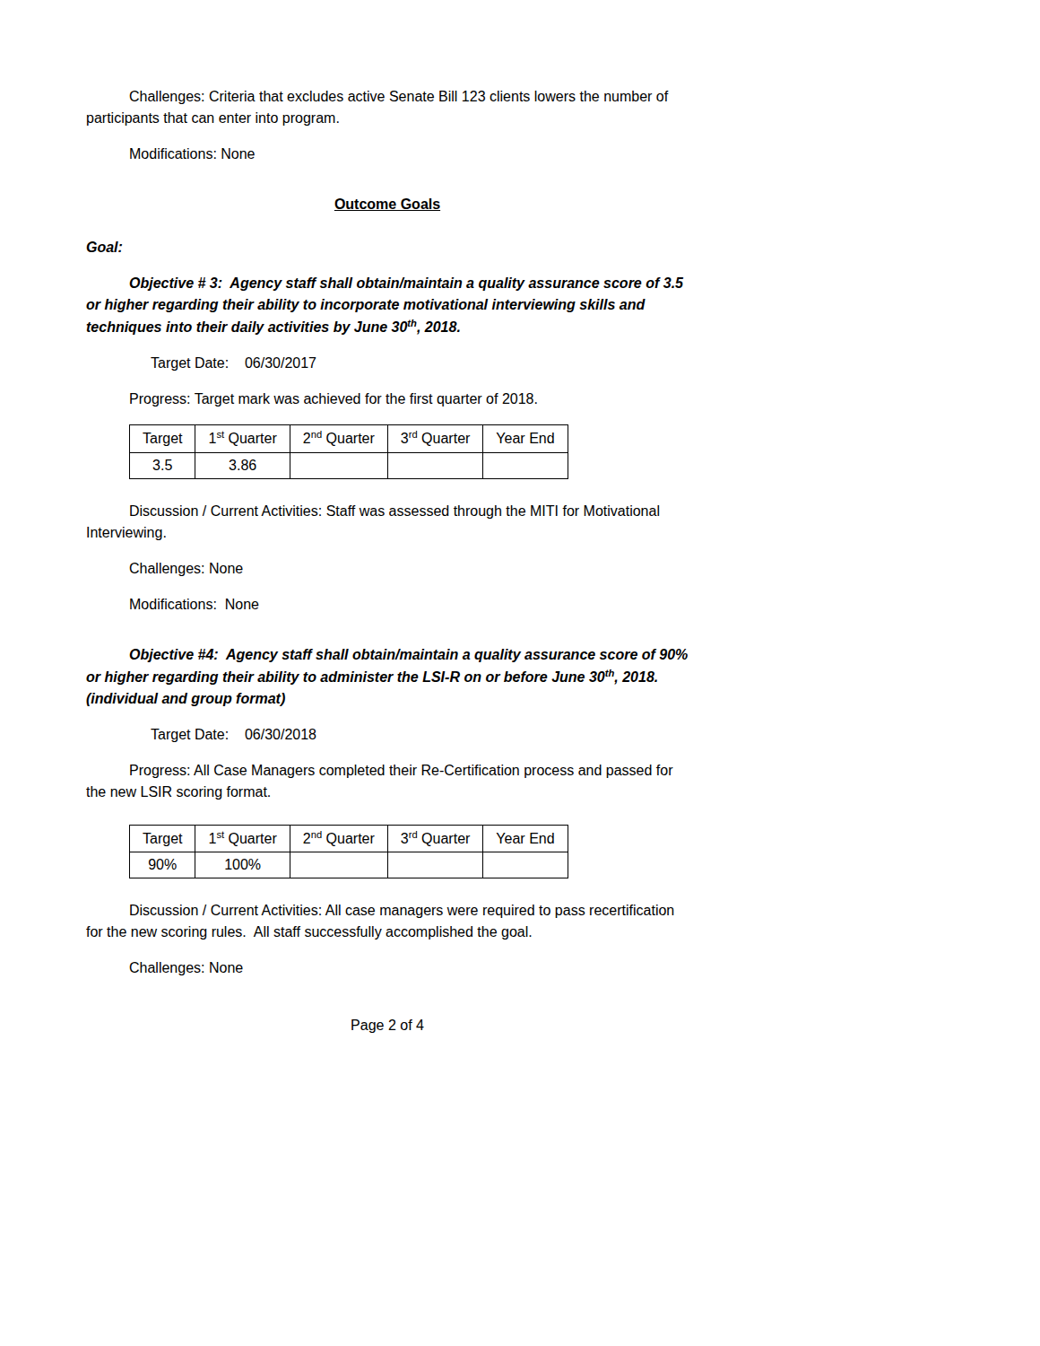Challenges: Criteria that excludes active Senate Bill 123 clients lowers the number of participants that can enter into program.
Modifications: None
Outcome Goals
Goal:
Objective # 3: Agency staff shall obtain/maintain a quality assurance score of 3.5 or higher regarding their ability to incorporate motivational interviewing skills and techniques into their daily activities by June 30th, 2018.
Target Date: 06/30/2017
Progress: Target mark was achieved for the first quarter of 2018.
| Target | 1 st Quarter | 2 nd Quarter | 3 rd Quarter | Year End |
| --- | --- | --- | --- | --- |
| 3.5 | 3.86 | | | |
Discussion / Current Activities: Staff was assessed through the MITI for Motivational Interviewing.
Challenges: None
Modifications: None
Objective #4: Agency staff shall obtain/maintain a quality assurance score of 90% or higher regarding their ability to administer the LSI-R on or before June 30th, 2018. (individual and group format)
Target Date: 06/30/2018
Progress: All Case Managers completed their Re-Certification process and passed for the new LSIR scoring format.
| Target | 1 st Quarter | 2 nd Quarter | 3 rd Quarter | Year End |
| --- | --- | --- | --- | --- |
| 90% | 100% | | | |
Discussion / Current Activities: All case managers were required to pass recertification for the new scoring rules. All staff successfully accomplished the goal.
Challenges: None
Page 2 of 4